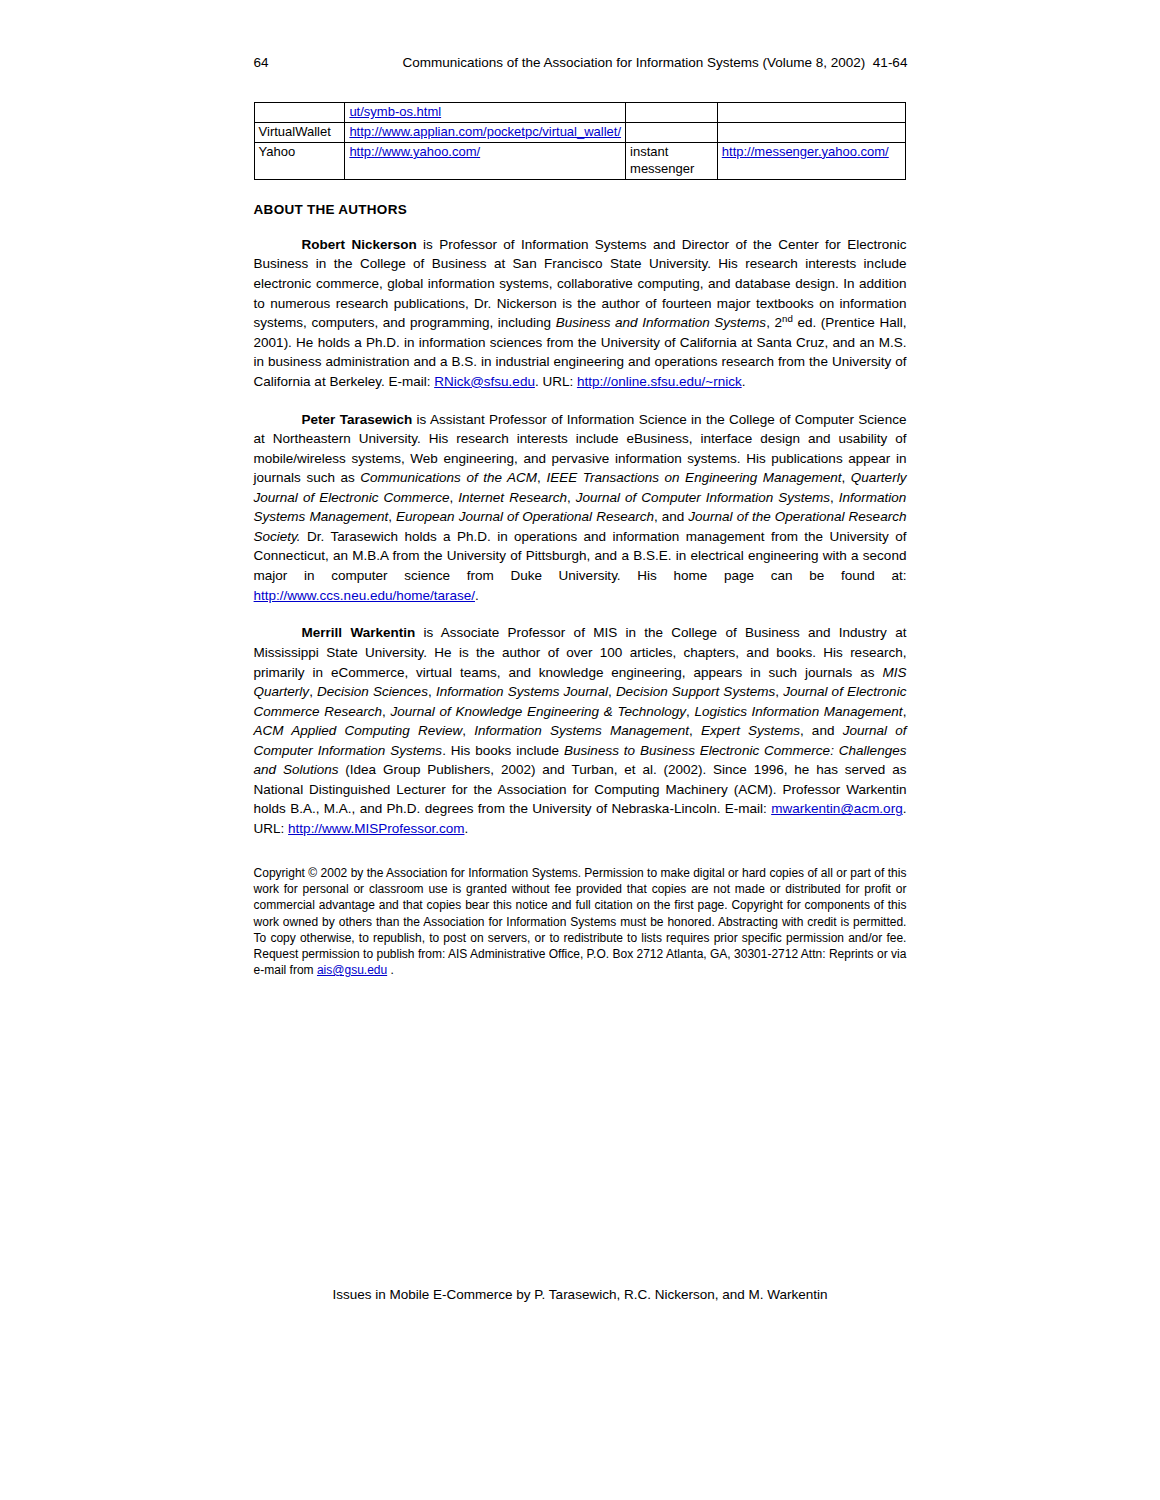64 Communications of the Association for Information Systems (Volume 8, 2002) 41-64
| | ut/symb-os.html | | |
| VirtualWallet | http://www.applian.com/pocketpc/virtual_wallet/ | | |
| Yahoo | http://www.yahoo.com/ | instant messenger | http://messenger.yahoo.com/ |
ABOUT THE AUTHORS
Robert Nickerson is Professor of Information Systems and Director of the Center for Electronic Business in the College of Business at San Francisco State University. His research interests include electronic commerce, global information systems, collaborative computing, and database design. In addition to numerous research publications, Dr. Nickerson is the author of fourteen major textbooks on information systems, computers, and programming, including Business and Information Systems, 2nd ed. (Prentice Hall, 2001). He holds a Ph.D. in information sciences from the University of California at Santa Cruz, and an M.S. in business administration and a B.S. in industrial engineering and operations research from the University of California at Berkeley. E-mail: RNick@sfsu.edu. URL: http://online.sfsu.edu/~rnick.
Peter Tarasewich is Assistant Professor of Information Science in the College of Computer Science at Northeastern University. His research interests include eBusiness, interface design and usability of mobile/wireless systems, Web engineering, and pervasive information systems. His publications appear in journals such as Communications of the ACM, IEEE Transactions on Engineering Management, Quarterly Journal of Electronic Commerce, Internet Research, Journal of Computer Information Systems, Information Systems Management, European Journal of Operational Research, and Journal of the Operational Research Society. Dr. Tarasewich holds a Ph.D. in operations and information management from the University of Connecticut, an M.B.A from the University of Pittsburgh, and a B.S.E. in electrical engineering with a second major in computer science from Duke University. His home page can be found at: http://www.ccs.neu.edu/home/tarase/.
Merrill Warkentin is Associate Professor of MIS in the College of Business and Industry at Mississippi State University. He is the author of over 100 articles, chapters, and books. His research, primarily in eCommerce, virtual teams, and knowledge engineering, appears in such journals as MIS Quarterly, Decision Sciences, Information Systems Journal, Decision Support Systems, Journal of Electronic Commerce Research, Journal of Knowledge Engineering & Technology, Logistics Information Management, ACM Applied Computing Review, Information Systems Management, Expert Systems, and Journal of Computer Information Systems. His books include Business to Business Electronic Commerce: Challenges and Solutions (Idea Group Publishers, 2002) and Turban, et al. (2002). Since 1996, he has served as National Distinguished Lecturer for the Association for Computing Machinery (ACM). Professor Warkentin holds B.A., M.A., and Ph.D. degrees from the University of Nebraska-Lincoln. E-mail: mwarkentin@acm.org. URL: http://www.MISProfessor.com.
Copyright © 2002 by the Association for Information Systems. Permission to make digital or hard copies of all or part of this work for personal or classroom use is granted without fee provided that copies are not made or distributed for profit or commercial advantage and that copies bear this notice and full citation on the first page. Copyright for components of this work owned by others than the Association for Information Systems must be honored. Abstracting with credit is permitted. To copy otherwise, to republish, to post on servers, or to redistribute to lists requires prior specific permission and/or fee. Request permission to publish from: AIS Administrative Office, P.O. Box 2712 Atlanta, GA, 30301-2712 Attn: Reprints or via e-mail from ais@gsu.edu .
Issues in Mobile E-Commerce by P. Tarasewich, R.C. Nickerson, and M. Warkentin